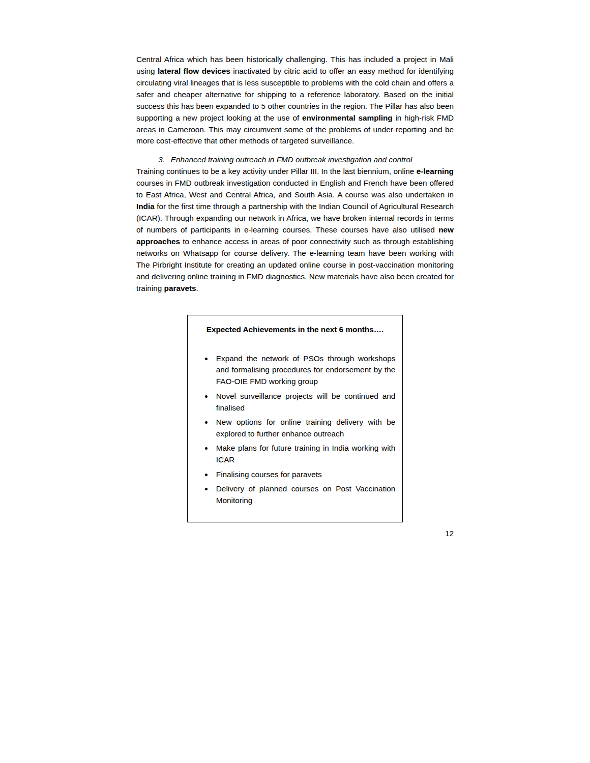Central Africa which has been historically challenging. This has included a project in Mali using lateral flow devices inactivated by citric acid to offer an easy method for identifying circulating viral lineages that is less susceptible to problems with the cold chain and offers a safer and cheaper alternative for shipping to a reference laboratory. Based on the initial success this has been expanded to 5 other countries in the region. The Pillar has also been supporting a new project looking at the use of environmental sampling in high-risk FMD areas in Cameroon. This may circumvent some of the problems of under-reporting and be more cost-effective that other methods of targeted surveillance.
3. Enhanced training outreach in FMD outbreak investigation and control
Training continues to be a key activity under Pillar III. In the last biennium, online e-learning courses in FMD outbreak investigation conducted in English and French have been offered to East Africa, West and Central Africa, and South Asia. A course was also undertaken in India for the first time through a partnership with the Indian Council of Agricultural Research (ICAR). Through expanding our network in Africa, we have broken internal records in terms of numbers of participants in e-learning courses. These courses have also utilised new approaches to enhance access in areas of poor connectivity such as through establishing networks on Whatsapp for course delivery. The e-learning team have been working with The Pirbright Institute for creating an updated online course in post-vaccination monitoring and delivering online training in FMD diagnostics. New materials have also been created for training paravets.
Expected Achievements in the next 6 months….
Expand the network of PSOs through workshops and formalising procedures for endorsement by the FAO-OIE FMD working group
Novel surveillance projects will be continued and finalised
New options for online training delivery with be explored to further enhance outreach
Make plans for future training in India working with ICAR
Finalising courses for paravets
Delivery of planned courses on Post Vaccination Monitoring
12